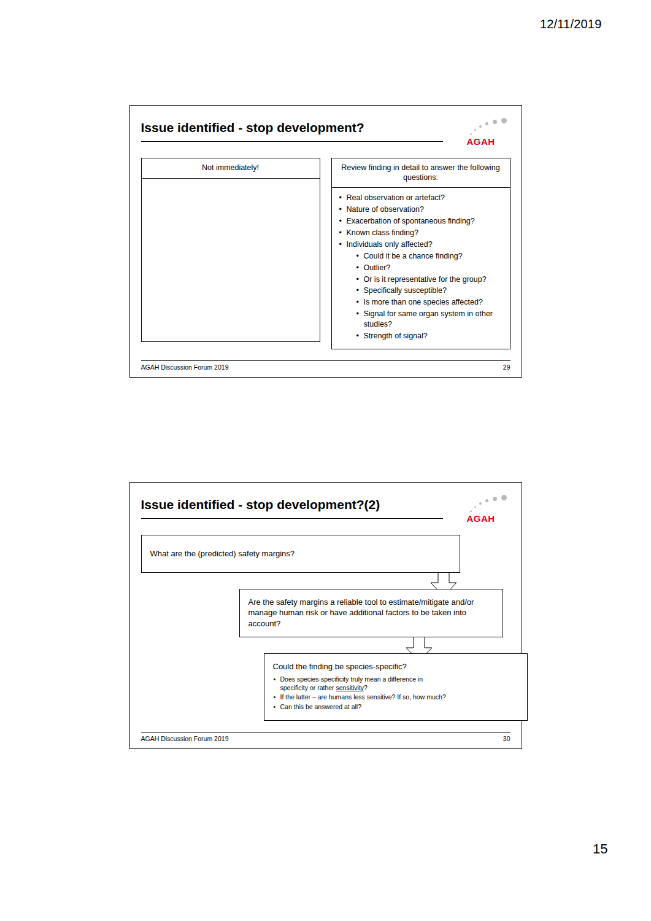12/11/2019
AGAH
Issue identified - stop development?
Not immediately!
Review finding in detail to answer the following questions:
Real observation or artefact?
Nature of observation?
Exacerbation of spontaneous finding?
Known class finding?
Individuals only affected?
Could it be a chance finding?
Outlier?
Or is it representative for the group?
Specifically susceptible?
Is more than one species affected?
Signal for same organ system in other studies?
Strength of signal?
AGAH Discussion Forum 2019 29
AGAH
Issue identified - stop development?(2)
What are the (predicted) safety margins?
Are the safety margins a reliable tool to estimate/mitigate and/or manage human risk or have additional factors to be taken into account?
Could the finding be species-specific?
Does species-specificity truly mean a difference inspecificity or rather sensitivity?
If the latter – are humans less sensitive? If so, how much?
Can this be answered at all?
AGAH Discussion Forum 2019 30
15